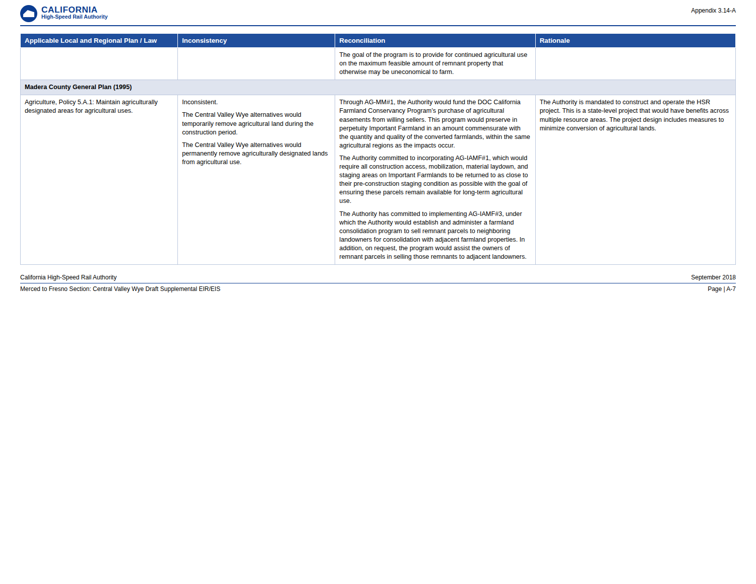CALIFORNIA
High-Speed Rail Authority
Appendix 3.14-A
| Applicable Local and Regional Plan / Law | Inconsistency | Reconciliation | Rationale |
| --- | --- | --- | --- |
| | | The goal of the program is to provide for continued agricultural use on the maximum feasible amount of remnant property that otherwise may be uneconomical to farm. | |
| Madera County General Plan (1995) |
| Agriculture, Policy 5.A.1: Maintain agriculturally designated areas for agricultural uses. | Inconsistent. The Central Valley Wye alternatives would temporarily remove agricultural land during the construction period. The Central Valley Wye alternatives would permanently remove agriculturally designated lands from agricultural use. | Through AG-MM#1, the Authority would fund the DOC California Farmland Conservancy Program’s purchase of agricultural easements from willing sellers. This program would preserve in perpetuity Important Farmland in an amount commensurate with the quantity and quality of the converted farmlands, within the same agricultural regions as the impacts occur. The Authority committed to incorporating AG-IAMF#1, which would require all construction access, mobilization, material laydown, and staging areas on Important Farmlands to be returned to as close to their pre-construction staging condition as possible with the goal of ensuring these parcels remain available for long-term agricultural use. The Authority has committed to implementing AG-IAMF#3, under which the Authority would establish and administer a farmland consolidation program to sell remnant parcels to neighboring landowners for consolidation with adjacent farmland properties. In addition, on request, the program would assist the owners of remnant parcels in selling those remnants to adjacent landowners. | The Authority is mandated to construct and operate the HSR project. This is a state-level project that would have benefits across multiple resource areas. The project design includes measures to minimize conversion of agricultural lands. |
California High-Speed Rail Authority September 2018
Merced to Fresno Section: Central Valley Wye Draft Supplemental EIR/EIS Page | A-7